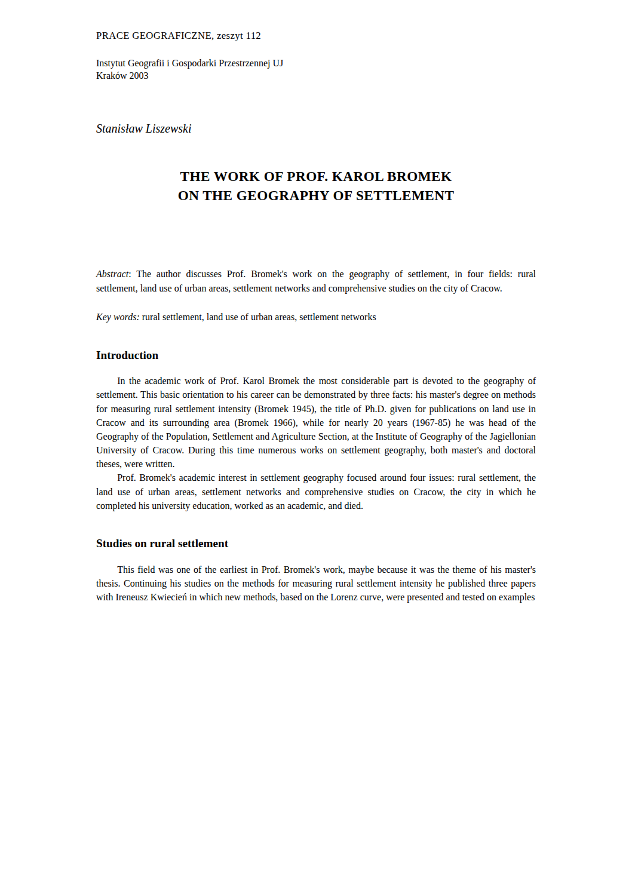PRACE GEOGRAFICZNE, zeszyt 112
Instytut Geografii i Gospodarki Przestrzennej UJ
Kraków 2003
Stanisław Liszewski
THE WORK OF PROF. KAROL BROMEK
ON THE GEOGRAPHY OF SETTLEMENT
Abstract: The author discusses Prof. Bromek's work on the geography of settlement, in four fields: rural settlement, land use of urban areas, settlement networks and comprehensive studies on the city of Cracow.
Key words: rural settlement, land use of urban areas, settlement networks
Introduction
In the academic work of Prof. Karol Bromek the most considerable part is devoted to the geography of settlement. This basic orientation to his career can be demonstrated by three facts: his master's degree on methods for measuring rural settlement intensity (Bromek 1945), the title of Ph.D. given for publications on land use in Cracow and its surrounding area (Bromek 1966), while for nearly 20 years (1967-85) he was head of the Geography of the Population, Settlement and Agriculture Section, at the Institute of Geography of the Jagiellonian University of Cracow. During this time numerous works on settlement geography, both master's and doctoral theses, were written.
Prof. Bromek's academic interest in settlement geography focused around four issues: rural settlement, the land use of urban areas, settlement networks and comprehensive studies on Cracow, the city in which he completed his university education, worked as an academic, and died.
Studies on rural settlement
This field was one of the earliest in Prof. Bromek's work, maybe because it was the theme of his master's thesis. Continuing his studies on the methods for measuring rural settlement intensity he published three papers with Ireneusz Kwiecień in which new methods, based on the Lorenz curve, were presented and tested on examples